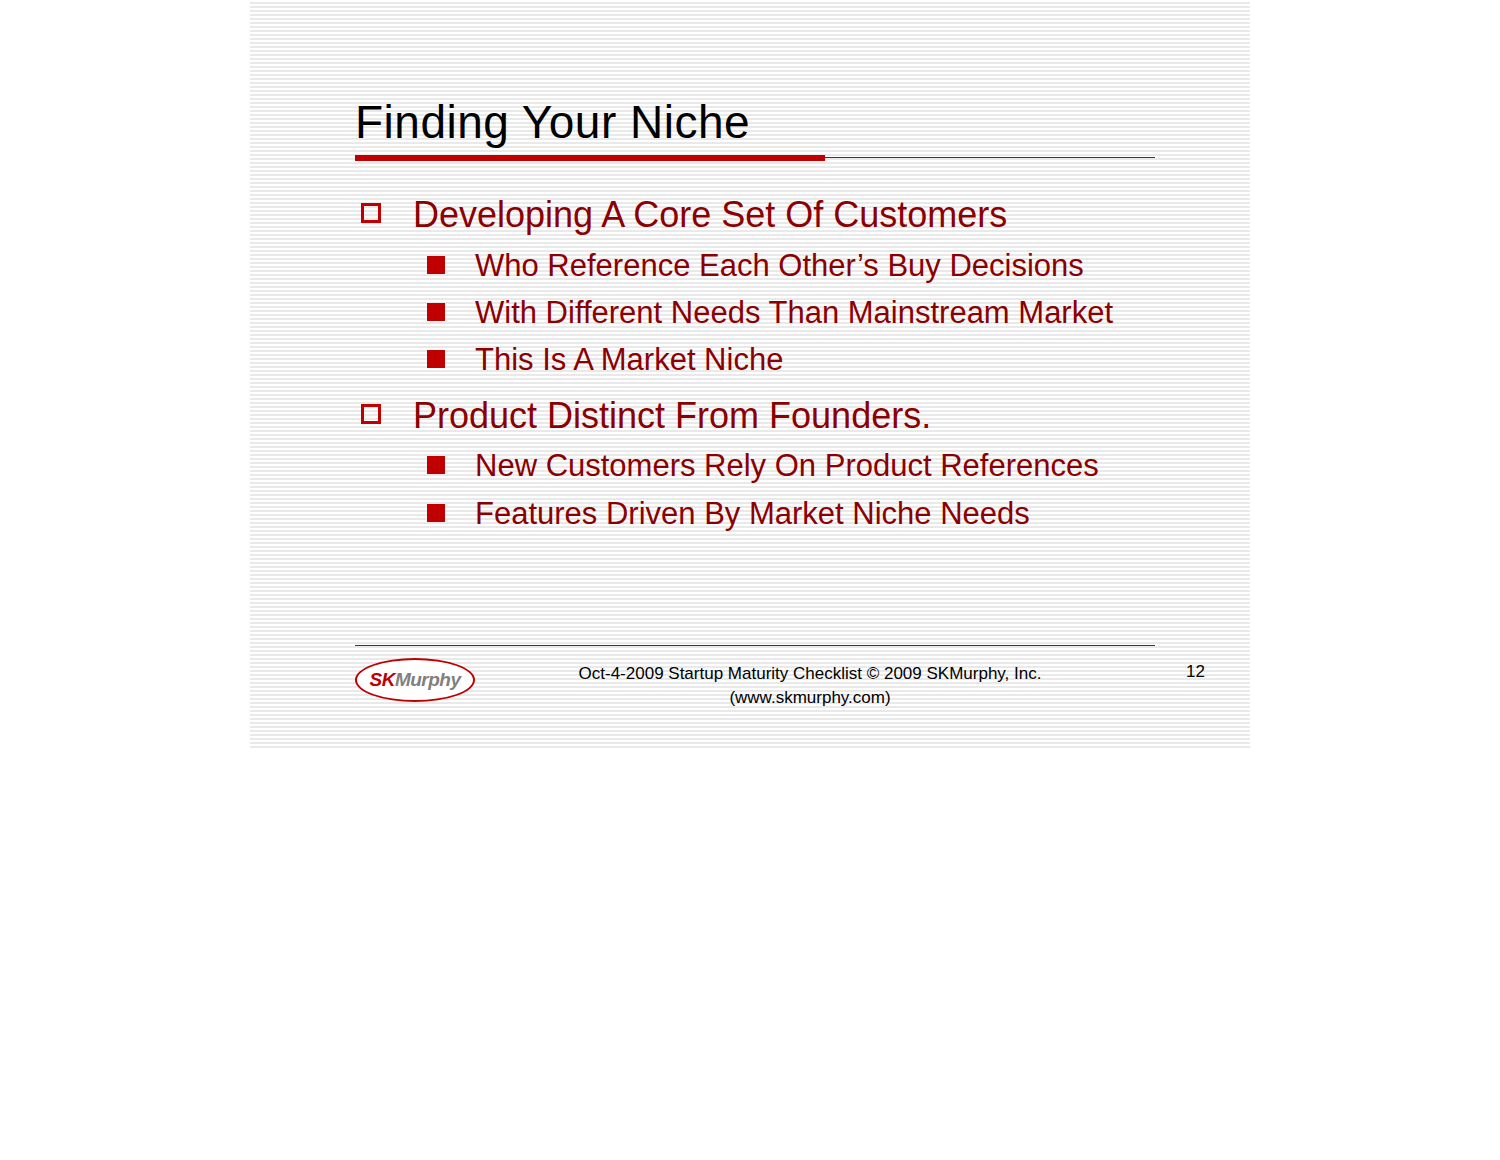Finding Your Niche
Developing A Core Set Of Customers
Who Reference Each Other’s Buy Decisions
With Different Needs Than Mainstream Market
This Is A Market Niche
Product Distinct From Founders.
New Customers Rely On Product References
Features Driven By Market Niche Needs
SKMurphy
Oct-4-2009 Startup Maturity Checklist © 2009 SKMurphy, Inc.
(www.skmurphy.com)
12